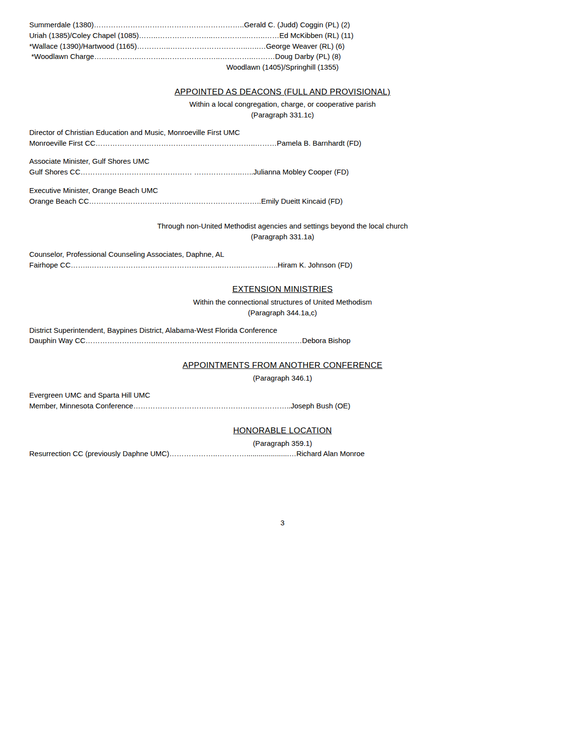Summerdale (1380)……………………………………………………..Gerald C. (Judd) Coggin (PL) (2)
Uriah (1385)/Coley Chapel (1085)……..…………………..…………..……..……Ed McKibben (RL) (11)
*Wallace (1390)/Hartwood (1165)…………..…………………………..…..…George Weaver (RL) (6)
*Woodlawn Charge……..………..………..…………………..…………..………Doug Darby (PL) (8)
Woodlawn (1405)/Springhill (1355)
APPOINTED AS DEACONS (FULL AND PROVISIONAL)
Within a local congregation, charge, or cooperative parish
(Paragraph 331.1c)
Director of Christian Education and Music, Monroeville First UMC
Monroeville First CC……………………………………….………………..………Pamela B. Barnhardt (FD)
Associate Minister, Gulf Shores UMC
Gulf Shores CC……………………….……………… ………………..…..Julianna Mobley Cooper (FD)
Executive Minister, Orange Beach UMC
Orange Beach CC……………………………………………………………..Emily Dueitt Kincaid (FD)
Through non-United Methodist agencies and settings beyond the local church
(Paragraph 331.1a)
Counselor, Professional Counseling Associates, Daphne, AL
Fairhope CC……..………………………………………..……..……..………..…..Hiram K. Johnson (FD)
EXTENSION MINISTRIES
Within the connectional structures of United Methodism
(Paragraph 344.1a,c)
District Superintendent, Baypines District, Alabama-West Florida Conference
Dauphin Way CC………………………..…………………………..……………..…………Debora Bishop
APPOINTMENTS FROM ANOTHER CONFERENCE
(Paragraph 346.1)
Evergreen UMC and Sparta Hill UMC
Member, Minnesota Conference………………………………………………………..Joseph Bush (OE)
HONORABLE LOCATION
(Paragraph 359.1)
Resurrection CC (previously Daphne UMC)………………..………….....................…Richard Alan Monroe
3